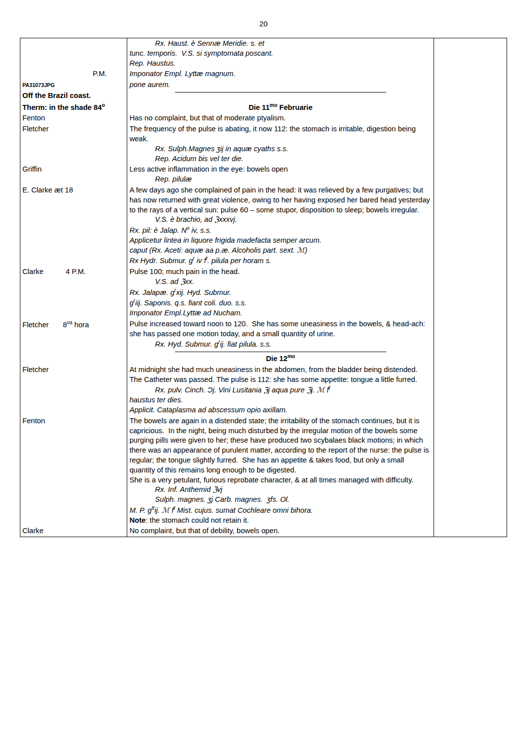20
| | Rx. Haust. è Sennæ Meridie. s. et tunc. temporis. V.S. si symptomata poscant. Rep. Haustus. | |
| P.M. | Imponator Empl. Lyttæ magnum. | |
| PA31073JPG | pone aurem. | |
| Off the Brazil coast. | | |
| Therm: in the shade 84 o | Die 11 mo Februarie | |
| Fenton | Has no complaint, but that of moderate ptyalism. | |
| Fletcher | The frequency of the pulse is abating, it now 112: the stomach is irritable, digestion being weak. Rx. Sulph.Magnes ʒij in aquæ cyaths s.s. Rep. Acidum bis vel ter die. | |
| Griffin | Less active inflammation in the eye: bowels open Rep. pilulæ | |
| E. Clarke æt 18 | A few days ago she complained of pain in the head: it was relieved by a few purgatives; but has now returned with great violence, owing to her having exposed her bared head yesterday to the rays of a vertical sun: pulse 60 – some stupor, disposition to sleep; bowels irregular. V.S. è brachio, ad ℨxxxvj. Rx. pil: è Jalap. N o iv, s.s. Applicetur lintea in liquore frigida madefacta semper arcum. caput (Rx. Aceti: aquæ aa p.æ. Alcoholis part. sext. ℳ) Rx Hydr. Submur. g r iv f t . pilula per horam s. | |
| Clarke 4 P.M. | Pulse 100; much pain in the head. V.S. ad ℨxx. Rx. Jalapæ. g r xij. Hyd. Submur. g r iij. Saponis. q.s. fiant coli. duo. s.s. Imponator Empl.Lyttæ ad Nucham. | |
| Fletcher 8 va hora | Pulse increased toward noon to 120. She has some uneasiness in the bowels, & head-ach: she has passed one motion today, and a small quantity of urine. Rx. Hyd. Submur. g r ij. fiat pilula. s.s. | |
| | Die 12 mo | |
| Fletcher | At midnight she had much uneasiness in the abdomen, from the bladder being distended. The Catheter was passed. The pulse is 112: she has some appetite: tongue a little furred. Rx. pulv. Cinch. Ɔj. Vini Lusitania ℨj aqua pure ℨj. ℳ f t haustus ter dies. Applicit. Cataplasma ad abscessum opio axillam. | |
| Fenton | The bowels are again in a distended state; the irritability of the stomach continues, but it is capricious. In the night, being much disturbed by the irregular motion of the bowels some purging pills were given to her; these have produced two scybalaes black motions; in which there was an appearance of purulent matter, according to the report of the nurse: the pulse is regular; the tongue slightly furred. She has an appetite & takes food, but only a small quantity of this remains long enough to be digested. She is a very petulant, furious reprobate character, & at all times managed with difficulty. Rx. Inf. Anthemid ℨvj Sulph. magnes. ʒj Carb. magnes. ʒfs. Ol. M. P. g tt ij. ℳ f t Mist. cujus. sumat Cochleare omni bihora. Note : the stomach could not retain it. | |
| Clarke | No complaint, but that of debility, bowels open. | |